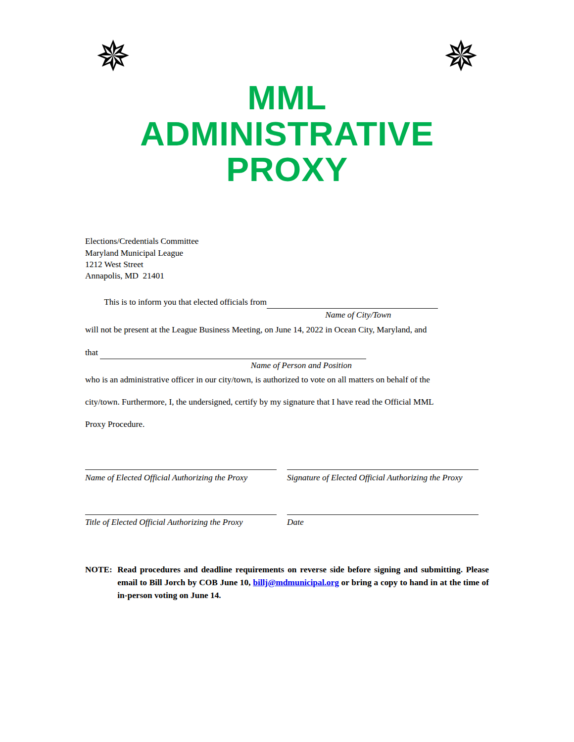✵ ✵
MML
ADMINISTRATIVE
PROXY
Elections/Credentials Committee
Maryland Municipal League
1212 West Street
Annapolis, MD 21401
This is to inform you that elected officials from Name of City/Town
will not be present at the League Business Meeting, on June 14, 2022 in Ocean City, Maryland, and
that Name of Person and Position
who is an administrative officer in our city/town, is authorized to vote on all matters on behalf of the
city/town. Furthermore, I, the undersigned, certify by my signature that I have read the Official MML
Proxy Procedure.
| Name of Elected Official Authorizing the Proxy | Signature of Elected Official Authorizing the Proxy |
| Title of Elected Official Authorizing the Proxy | Date |
NOTE: Read procedures and deadline requirements on reverse side before signing and submitting. Please email to Bill Jorch by COB June 10, billj@mdmunicipal.org or bring a copy to hand in at the time of in-person voting on June 14.